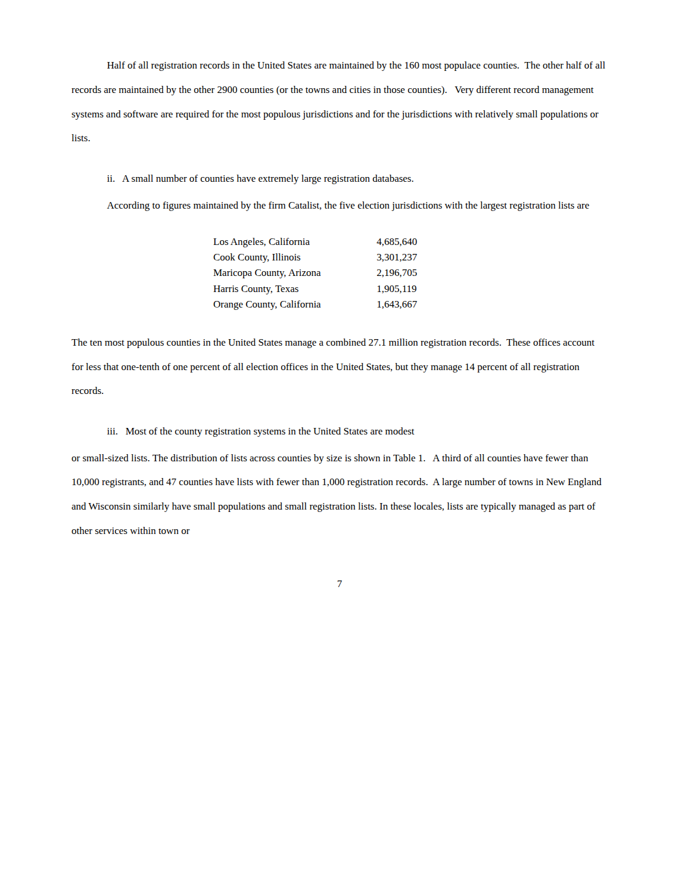Half of all registration records in the United States are maintained by the 160 most populace counties. The other half of all records are maintained by the other 2900 counties (or the towns and cities in those counties). Very different record management systems and software are required for the most populous jurisdictions and for the jurisdictions with relatively small populations or lists.
ii. A small number of counties have extremely large registration databases.
According to figures maintained by the firm Catalist, the five election jurisdictions with the largest registration lists are
| Los Angeles, California | 4,685,640 |
| Cook County, Illinois | 3,301,237 |
| Maricopa County, Arizona | 2,196,705 |
| Harris County, Texas | 1,905,119 |
| Orange County, California | 1,643,667 |
The ten most populous counties in the United States manage a combined 27.1 million registration records. These offices account for less that one-tenth of one percent of all election offices in the United States, but they manage 14 percent of all registration records.
iii. Most of the county registration systems in the United States are modest
or small-sized lists. The distribution of lists across counties by size is shown in Table 1. A third of all counties have fewer than 10,000 registrants, and 47 counties have lists with fewer than 1,000 registration records. A large number of towns in New England and Wisconsin similarly have small populations and small registration lists. In these locales, lists are typically managed as part of other services within town or
7